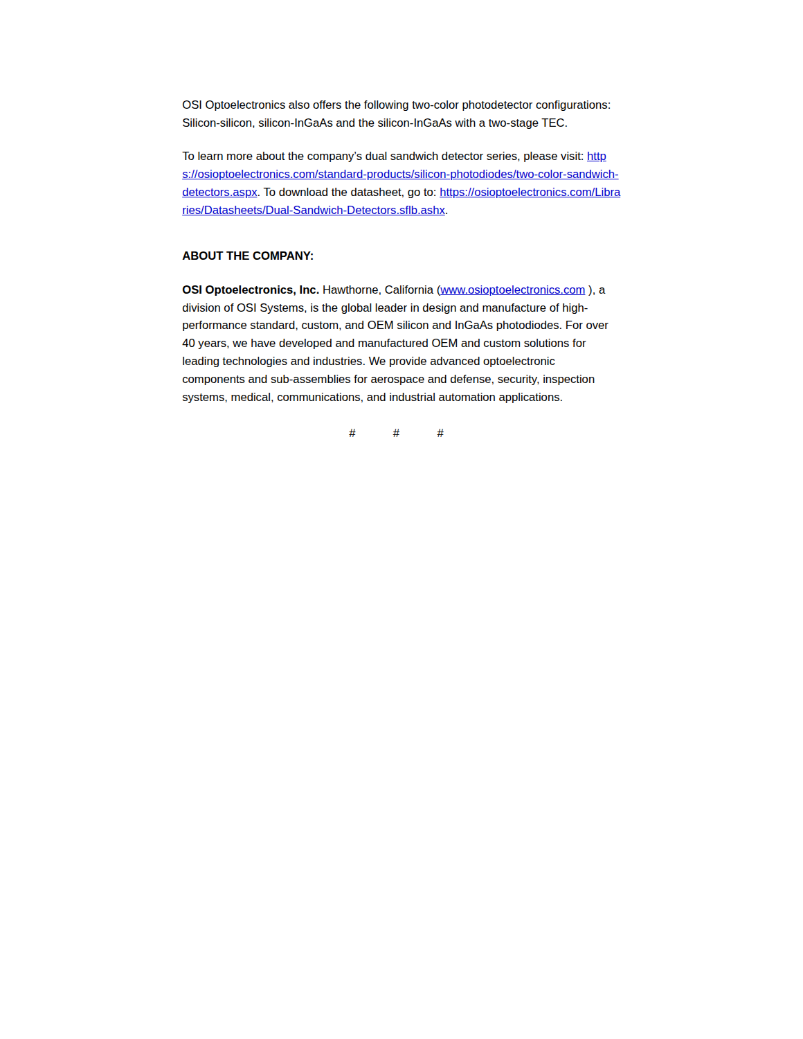OSI Optoelectronics also offers the following two-color photodetector configurations: Silicon-silicon, silicon-InGaAs and the silicon-InGaAs with a two-stage TEC.
To learn more about the company’s dual sandwich detector series, please visit: https://osioptoelectronics.com/standard-products/silicon-photodiodes/two-color-sandwich-detectors.aspx. To download the datasheet, go to: https://osioptoelectronics.com/Libraries/Datasheets/Dual-Sandwich-Detectors.sflb.ashx.
ABOUT THE COMPANY:
OSI Optoelectronics, Inc. Hawthorne, California (www.osioptoelectronics.com ), a division of OSI Systems, is the global leader in design and manufacture of high-performance standard, custom, and OEM silicon and InGaAs photodiodes. For over 40 years, we have developed and manufactured OEM and custom solutions for leading technologies and industries. We provide advanced optoelectronic components and sub-assemblies for aerospace and defense, security, inspection systems, medical, communications, and industrial automation applications.
# # #